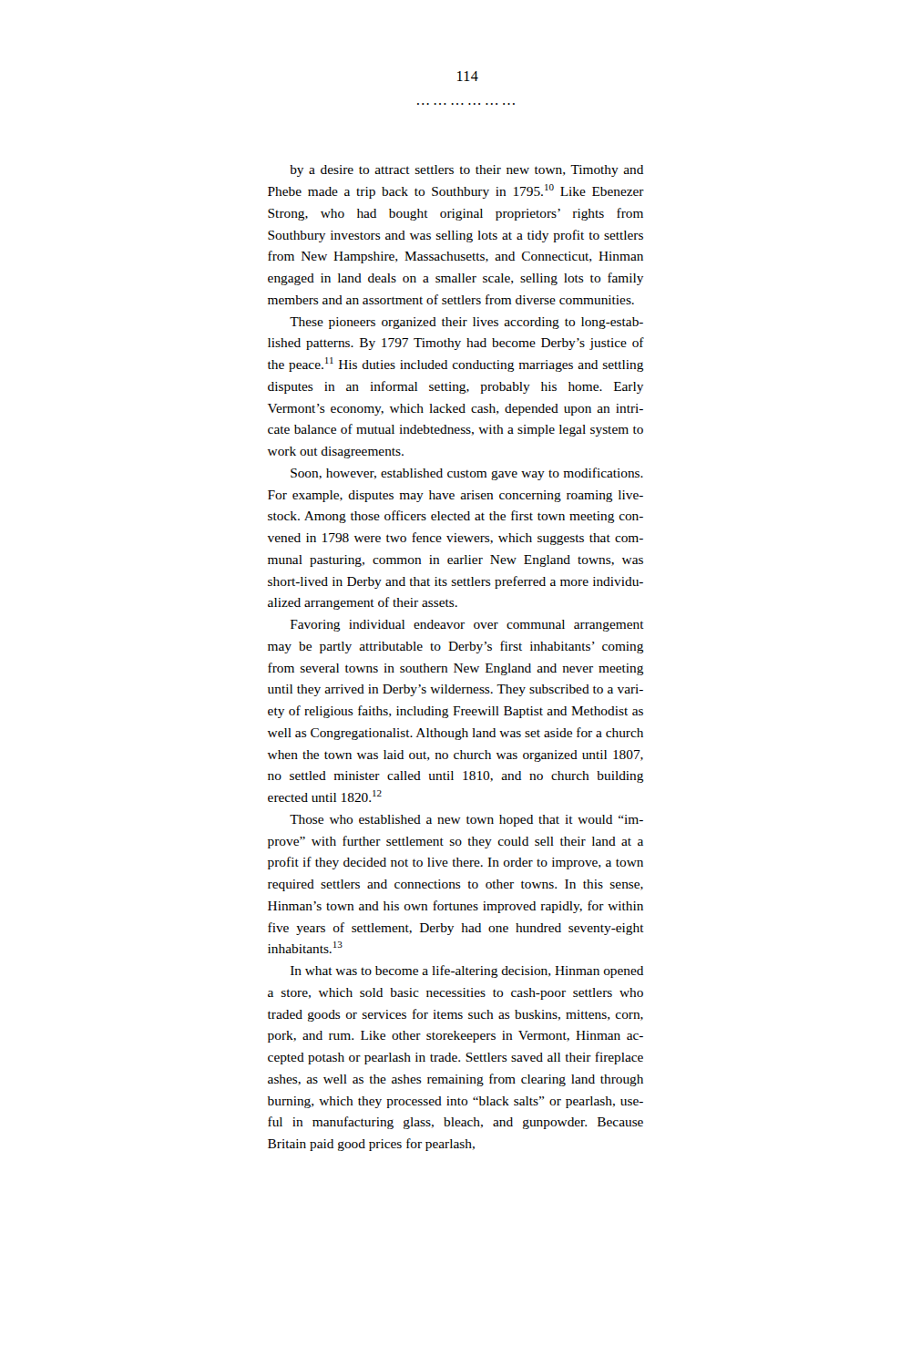114
………………
by a desire to attract settlers to their new town, Timothy and Phebe made a trip back to Southbury in 1795.10 Like Ebenezer Strong, who had bought original proprietors’ rights from Southbury investors and was selling lots at a tidy profit to settlers from New Hampshire, Massachusetts, and Connecticut, Hinman engaged in land deals on a smaller scale, selling lots to family members and an assortment of settlers from diverse communities.
These pioneers organized their lives according to long-established patterns. By 1797 Timothy had become Derby’s justice of the peace.11 His duties included conducting marriages and settling disputes in an informal setting, probably his home. Early Vermont’s economy, which lacked cash, depended upon an intricate balance of mutual indebtedness, with a simple legal system to work out disagreements.
Soon, however, established custom gave way to modifications. For example, disputes may have arisen concerning roaming livestock. Among those officers elected at the first town meeting convened in 1798 were two fence viewers, which suggests that communal pasturing, common in earlier New England towns, was short-lived in Derby and that its settlers preferred a more individualized arrangement of their assets.
Favoring individual endeavor over communal arrangement may be partly attributable to Derby’s first inhabitants’ coming from several towns in southern New England and never meeting until they arrived in Derby’s wilderness. They subscribed to a variety of religious faiths, including Freewill Baptist and Methodist as well as Congregationalist. Although land was set aside for a church when the town was laid out, no church was organized until 1807, no settled minister called until 1810, and no church building erected until 1820.12
Those who established a new town hoped that it would “improve” with further settlement so they could sell their land at a profit if they decided not to live there. In order to improve, a town required settlers and connections to other towns. In this sense, Hinman’s town and his own fortunes improved rapidly, for within five years of settlement, Derby had one hundred seventy-eight inhabitants.13
In what was to become a life-altering decision, Hinman opened a store, which sold basic necessities to cash-poor settlers who traded goods or services for items such as buskins, mittens, corn, pork, and rum. Like other storekeepers in Vermont, Hinman accepted potash or pearlash in trade. Settlers saved all their fireplace ashes, as well as the ashes remaining from clearing land through burning, which they processed into “black salts” or pearlash, useful in manufacturing glass, bleach, and gunpowder. Because Britain paid good prices for pearlash,